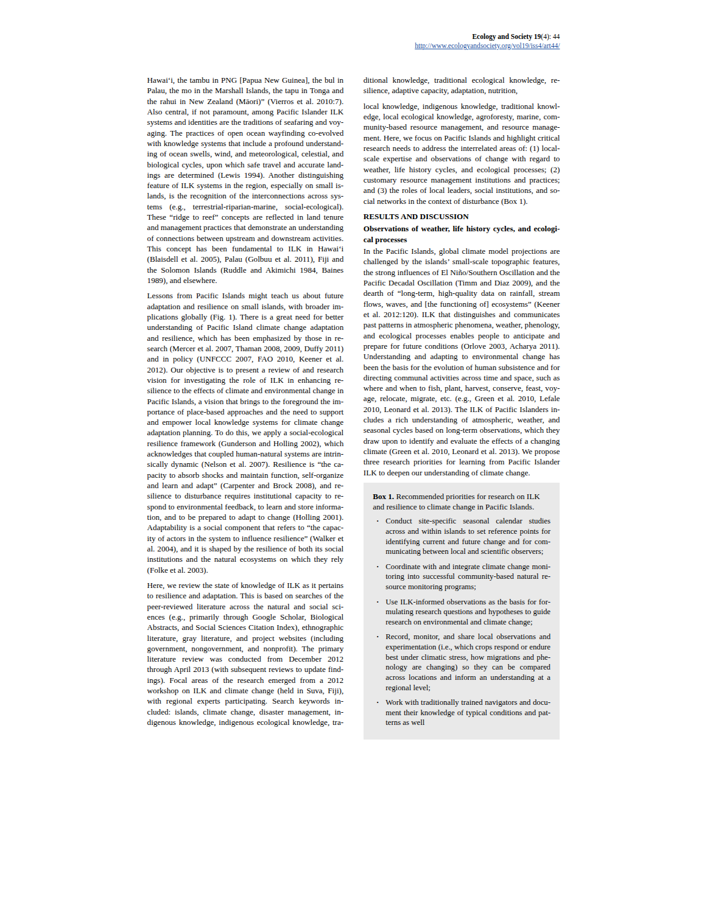Ecology and Society 19(4): 44
http://www.ecologyandsociety.org/vol19/iss4/art44/
Hawai‘i, the tambu in PNG [Papua New Guinea], the bul in Palau, the mo in the Marshall Islands, the tapu in Tonga and the rahui in New Zealand (Māori)” (Vierros et al. 2010:7). Also central, if not paramount, among Pacific Islander ILK systems and identities are the traditions of seafaring and voyaging. The practices of open ocean wayfinding co-evolved with knowledge systems that include a profound understanding of ocean swells, wind, and meteorological, celestial, and biological cycles, upon which safe travel and accurate landings are determined (Lewis 1994). Another distinguishing feature of ILK systems in the region, especially on small islands, is the recognition of the interconnections across systems (e.g., terrestrial-riparian-marine, social-ecological). These “ridge to reef” concepts are reflected in land tenure and management practices that demonstrate an understanding of connections between upstream and downstream activities. This concept has been fundamental to ILK in Hawai‘i (Blaisdell et al. 2005), Palau (Golbuu et al. 2011), Fiji and the Solomon Islands (Ruddle and Akimichi 1984, Baines 1989), and elsewhere.
Lessons from Pacific Islands might teach us about future adaptation and resilience on small islands, with broader implications globally (Fig. 1). There is a great need for better understanding of Pacific Island climate change adaptation and resilience, which has been emphasized by those in research (Mercer et al. 2007, Thaman 2008, 2009, Duffy 2011) and in policy (UNFCCC 2007, FAO 2010, Keener et al. 2012). Our objective is to present a review of and research vision for investigating the role of ILK in enhancing resilience to the effects of climate and environmental change in Pacific Islands, a vision that brings to the foreground the importance of place-based approaches and the need to support and empower local knowledge systems for climate change adaptation planning. To do this, we apply a social-ecological resilience framework (Gunderson and Holling 2002), which acknowledges that coupled human-natural systems are intrinsically dynamic (Nelson et al. 2007). Resilience is “the capacity to absorb shocks and maintain function, self-organize and learn and adapt” (Carpenter and Brock 2008), and resilience to disturbance requires institutional capacity to respond to environmental feedback, to learn and store information, and to be prepared to adapt to change (Holling 2001). Adaptability is a social component that refers to “the capacity of actors in the system to influence resilience” (Walker et al. 2004), and it is shaped by the resilience of both its social institutions and the natural ecosystems on which they rely (Folke et al. 2003).
Here, we review the state of knowledge of ILK as it pertains to resilience and adaptation. This is based on searches of the peer-reviewed literature across the natural and social sciences (e.g., primarily through Google Scholar, Biological Abstracts, and Social Sciences Citation Index), ethnographic literature, gray literature, and project websites (including government, nongovernment, and nonprofit). The primary literature review was conducted from December 2012 through April 2013 (with subsequent reviews to update findings). Focal areas of the research emerged from a 2012 workshop on ILK and climate change (held in Suva, Fiji), with regional experts participating. Search keywords included: islands, climate change, disaster management, indigenous knowledge, indigenous ecological knowledge, traditional knowledge, traditional ecological knowledge, resilience, adaptive capacity, adaptation, nutrition,
local knowledge, indigenous knowledge, traditional knowledge, local ecological knowledge, agroforesty, marine, community-based resource management, and resource management. Here, we focus on Pacific Islands and highlight critical research needs to address the interrelated areas of: (1) local-scale expertise and observations of change with regard to weather, life history cycles, and ecological processes; (2) customary resource management institutions and practices; and (3) the roles of local leaders, social institutions, and social networks in the context of disturbance (Box 1).
Results and Discussion
Observations of weather, life history cycles, and ecological processes
In the Pacific Islands, global climate model projections are challenged by the islands’ small-scale topographic features, the strong influences of El Niño/Southern Oscillation and the Pacific Decadal Oscillation (Timm and Diaz 2009), and the dearth of “long-term, high-quality data on rainfall, stream flows, waves, and [the functioning of] ecosystems” (Keener et al. 2012:120). ILK that distinguishes and communicates past patterns in atmospheric phenomena, weather, phenology, and ecological processes enables people to anticipate and prepare for future conditions (Orlove 2003, Acharya 2011). Understanding and adapting to environmental change has been the basis for the evolution of human subsistence and for directing communal activities across time and space, such as where and when to fish, plant, harvest, conserve, feast, voyage, relocate, migrate, etc. (e.g., Green et al. 2010, Lefale 2010, Leonard et al. 2013). The ILK of Pacific Islanders includes a rich understanding of atmospheric, weather, and seasonal cycles based on long-term observations, which they draw upon to identify and evaluate the effects of a changing climate (Green et al. 2010, Leonard et al. 2013). We propose three research priorities for learning from Pacific Islander ILK to deepen our understanding of climate change.
Box 1. Recommended priorities for research on ILK and resilience to climate change in Pacific Islands.
Conduct site-specific seasonal calendar studies across and within islands to set reference points for identifying current and future change and for communicating between local and scientific observers;
Coordinate with and integrate climate change monitoring into successful community-based natural resource monitoring programs;
Use ILK-informed observations as the basis for formulating research questions and hypotheses to guide research on environmental and climate change;
Record, monitor, and share local observations and experimentation (i.e., which crops respond or endure best under climatic stress, how migrations and phenology are changing) so they can be compared across locations and inform an understanding at a regional level;
Work with traditionally trained navigators and document their knowledge of typical conditions and patterns as well